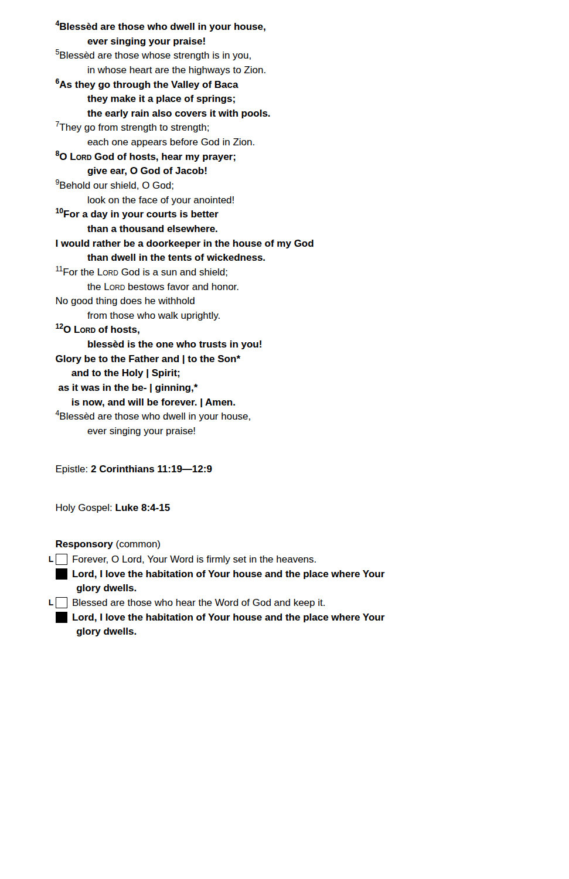4Blessèd are those who dwell in your house, ever singing your praise!
5Blessèd are those whose strength is in you, in whose heart are the highways to Zion.
6As they go through the Valley of Baca they make it a place of springs; the early rain also covers it with pools.
7They go from strength to strength; each one appears before God in Zion.
8O Lord God of hosts, hear my prayer; give ear, O God of Jacob!
9Behold our shield, O God; look on the face of your anointed!
10For a day in your courts is better than a thousand elsewhere. I would rather be a doorkeeper in the house of my God than dwell in the tents of wickedness.
11For the Lord God is a sun and shield; the Lord bestows favor and honor. No good thing does he withhold from those who walk uprightly.
12O Lord of hosts, blessèd is the one who trusts in you!
Glory be to the Father and | to the Son* and to the Holy | Spirit;
as it was in the be- | ginning,* is now, and will be forever. | Amen.
4Blessèd are those who dwell in your house, ever singing your praise!
Epistle: 2 Corinthians 11:19—12:9
Holy Gospel: Luke 8:4-15
Responsory (common)
LForever, O Lord, Your Word is firmly set in the heavens.
CLord, I love the habitation of Your house and the place where Your glory dwells.
LBlessed are those who hear the Word of God and keep it.
CLord, I love the habitation of Your house and the place where Your glory dwells.